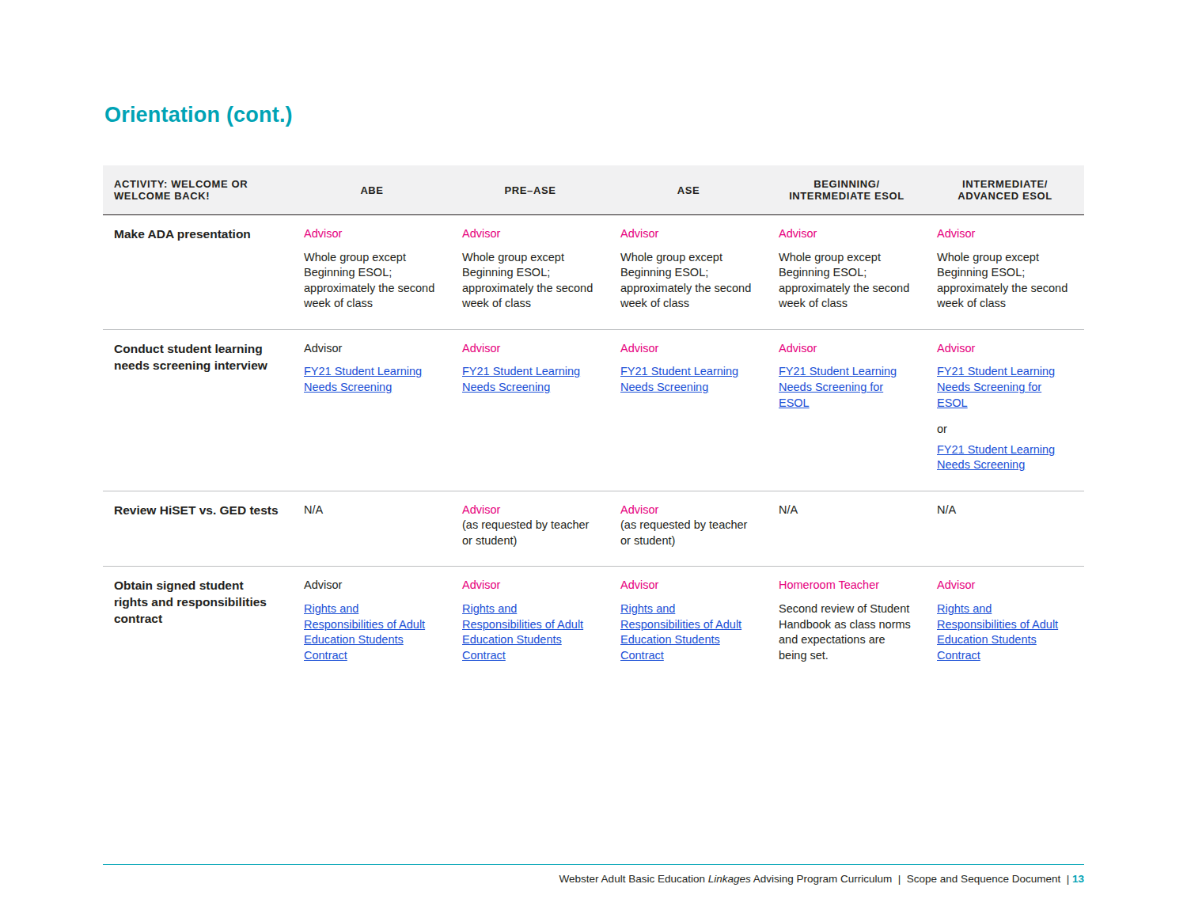Orientation (cont.)
| Activity: Welcome or Welcome Back! | ABE | Pre–ASE | ASE | Beginning/ Intermediate ESOL | Intermediate/ Advanced ESOL |
| --- | --- | --- | --- | --- | --- |
| Make ADA presentation | Advisor Whole group except Beginning ESOL; approximately the second week of class | Advisor Whole group except Beginning ESOL; approximately the second week of class | Advisor Whole group except Beginning ESOL; approximately the second week of class | Advisor Whole group except Beginning ESOL; approximately the second week of class | Advisor Whole group except Beginning ESOL; approximately the second week of class |
| Conduct student learning needs screening interview | Advisor FY21 Student Learning Needs Screening | Advisor FY21 Student Learning Needs Screening | Advisor FY21 Student Learning Needs Screening | Advisor FY21 Student Learning Needs Screening for ESOL | Advisor FY21 Student Learning Needs Screening for ESOL or FY21 Student Learning Needs Screening |
| Review HiSET vs. GED tests | N/A | Advisor (as requested by teacher or student) | Advisor (as requested by teacher or student) | N/A | N/A |
| Obtain signed student rights and responsibilities contract | Advisor Rights and Responsibilities of Adult Education Students Contract | Advisor Rights and Responsibilities of Adult Education Students Contract | Advisor Rights and Responsibilities of Adult Education Students Contract | Homeroom Teacher Second review of Student Handbook as class norms and expectations are being set. | Advisor Rights and Responsibilities of Adult Education Students Contract |
Webster Adult Basic Education Linkages Advising Program Curriculum | Scope and Sequence Document | 13